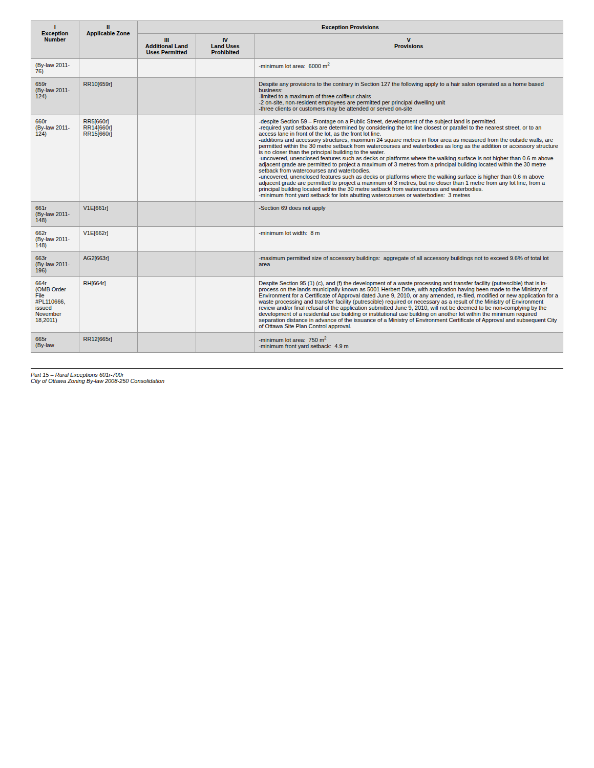| I Exception Number | II Applicable Zone | Exception Provisions |
| --- | --- | --- |
| III Additional Land Uses Permitted | IV Land Uses Prohibited | V Provisions |
| (By-law 2011-76) | | | | -minimum lot area: 6000 m 2 |
| 659r (By-law 2011-124) | RR10[659r] | | | Despite any provisions to the contrary in Section 127 the following apply to a hair salon operated as a home based business: -limited to a maximum of three coiffeur chairs -2 on-site, non-resident employees are permitted per principal dwelling unit -three clients or customers may be attended or served on-site |
| 660r (By-law 2011-124) | RR5[660r] RR14[660r] RR15[660r] | | | -despite Section 59 – Frontage on a Public Street, development of the subject land is permitted. -required yard setbacks are determined by considering the lot line closest or parallel to the nearest street, or to an access lane in front of the lot, as the front lot line. -additions and accessory structures, maximum 24 square metres in floor area as measured from the outside walls, are permitted within the 30 metre setback from watercourses and waterbodies as long as the addition or accessory structure is no closer than the principal building to the water. -uncovered, unenclosed features such as decks or platforms where the walking surface is not higher than 0.6 m above adjacent grade are permitted to project a maximum of 3 metres from a principal building located within the 30 metre setback from watercourses and waterbodies. -uncovered, unenclosed features such as decks or platforms where the walking surface is higher than 0.6 m above adjacent grade are permitted to project a maximum of 3 metres, but no closer than 1 metre from any lot line, from a principal building located within the 30 metre setback from watercourses and waterbodies. -minimum front yard setback for lots abutting watercourses or waterbodies: 3 metres |
| 661r (By-law 2011-148) | V1E[661r] | | | -Section 69 does not apply |
| 662r (By-law 2011-148) | V1E[662r] | | | -minimum lot width: 8 m |
| 663r (By-law 2011-196) | AG2[663r] | | | -maximum permitted size of accessory buildings: aggregate of all accessory buildings not to exceed 9.6% of total lot area |
| 664r (OMB Order File #PL110666, issued November 18,2011) | RH[664r] | | | Despite Section 95 (1) (c), and (f) the development of a waste processing and transfer facility (putrescible) that is in-process on the lands municipally known as 5001 Herbert Drive, with application having been made to the Ministry of Environment for a Certificate of Approval dated June 9, 2010, or any amended, re-filed, modified or new application for a waste processing and transfer facility (putrescible) required or necessary as a result of the Ministry of Environment review and/or final refusal of the application submitted June 9, 2010, will not be deemed to be non-complying by the development of a residential use building or institutional use building on another lot within the minimum required separation distance in advance of the issuance of a Ministry of Environment Certificate of Approval and subsequent City of Ottawa Site Plan Control approval. |
| 665r (By-law | RR12[665r] | | | -minimum lot area: 750 m 2 -minimum front yard setback: 4.9 m |
Part 15 – Rural Exceptions 601r-700r
City of Ottawa Zoning By-law 2008-250 Consolidation